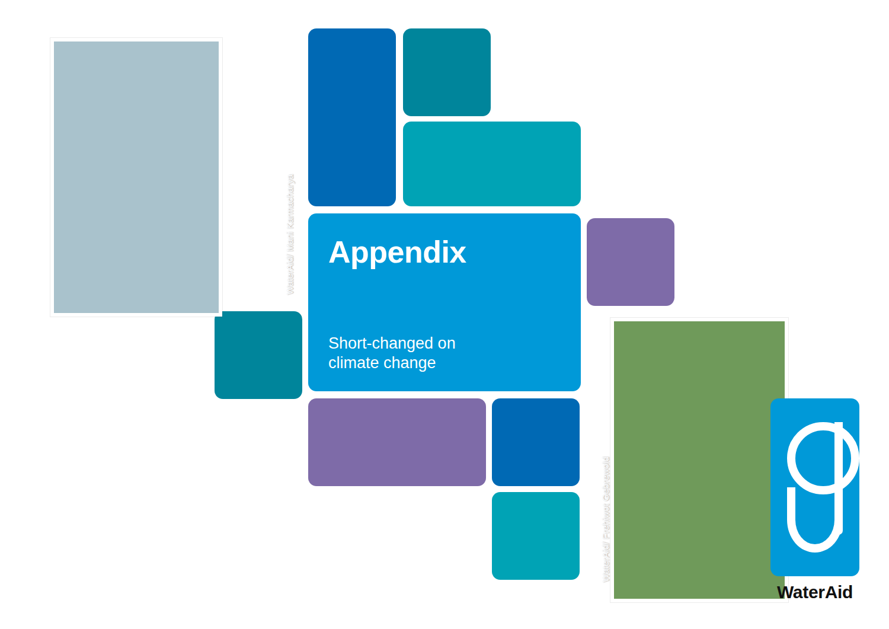WaterAid/ Mani Karmacharya
WaterAid/ Frehiwot Gebrewold
Appendix
Short-changed on
climate change
WaterAid
WaterAid